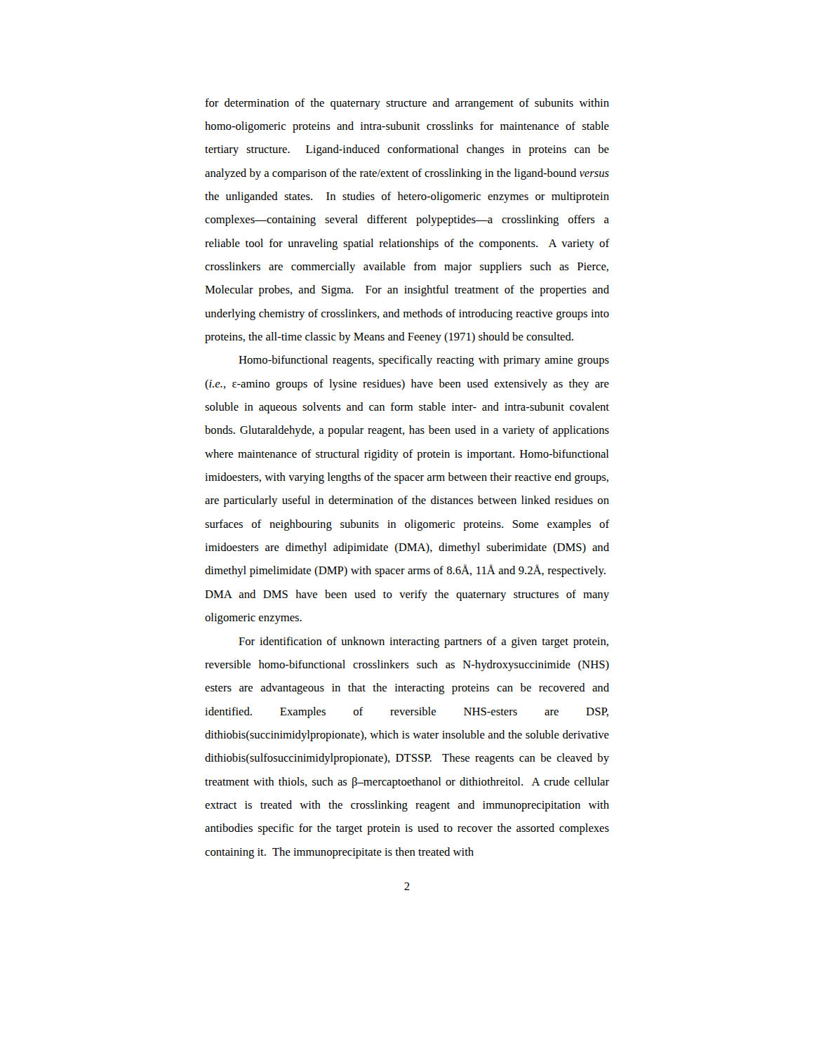for determination of the quaternary structure and arrangement of subunits within homo-oligomeric proteins and intra-subunit crosslinks for maintenance of stable tertiary structure. Ligand-induced conformational changes in proteins can be analyzed by a comparison of the rate/extent of crosslinking in the ligand-bound versus the unliganded states. In studies of hetero-oligomeric enzymes or multiprotein complexes—containing several different polypeptides—a crosslinking offers a reliable tool for unraveling spatial relationships of the components. A variety of crosslinkers are commercially available from major suppliers such as Pierce, Molecular probes, and Sigma. For an insightful treatment of the properties and underlying chemistry of crosslinkers, and methods of introducing reactive groups into proteins, the all-time classic by Means and Feeney (1971) should be consulted.
Homo-bifunctional reagents, specifically reacting with primary amine groups (i.e., ε-amino groups of lysine residues) have been used extensively as they are soluble in aqueous solvents and can form stable inter- and intra-subunit covalent bonds. Glutaraldehyde, a popular reagent, has been used in a variety of applications where maintenance of structural rigidity of protein is important. Homo-bifunctional imidoesters, with varying lengths of the spacer arm between their reactive end groups, are particularly useful in determination of the distances between linked residues on surfaces of neighbouring subunits in oligomeric proteins. Some examples of imidoesters are dimethyl adipimidate (DMA), dimethyl suberimidate (DMS) and dimethyl pimelimidate (DMP) with spacer arms of 8.6Å, 11Å and 9.2Å, respectively. DMA and DMS have been used to verify the quaternary structures of many oligomeric enzymes.
For identification of unknown interacting partners of a given target protein, reversible homo-bifunctional crosslinkers such as N-hydroxysuccinimide (NHS) esters are advantageous in that the interacting proteins can be recovered and identified. Examples of reversible NHS-esters are DSP, dithiobis(succinimidylpropionate), which is water insoluble and the soluble derivative dithiobis(sulfosuccinimidylpropionate), DTSSP. These reagents can be cleaved by treatment with thiols, such as β–mercaptoethanol or dithiothreitol. A crude cellular extract is treated with the crosslinking reagent and immunoprecipitation with antibodies specific for the target protein is used to recover the assorted complexes containing it. The immunoprecipitate is then treated with
2